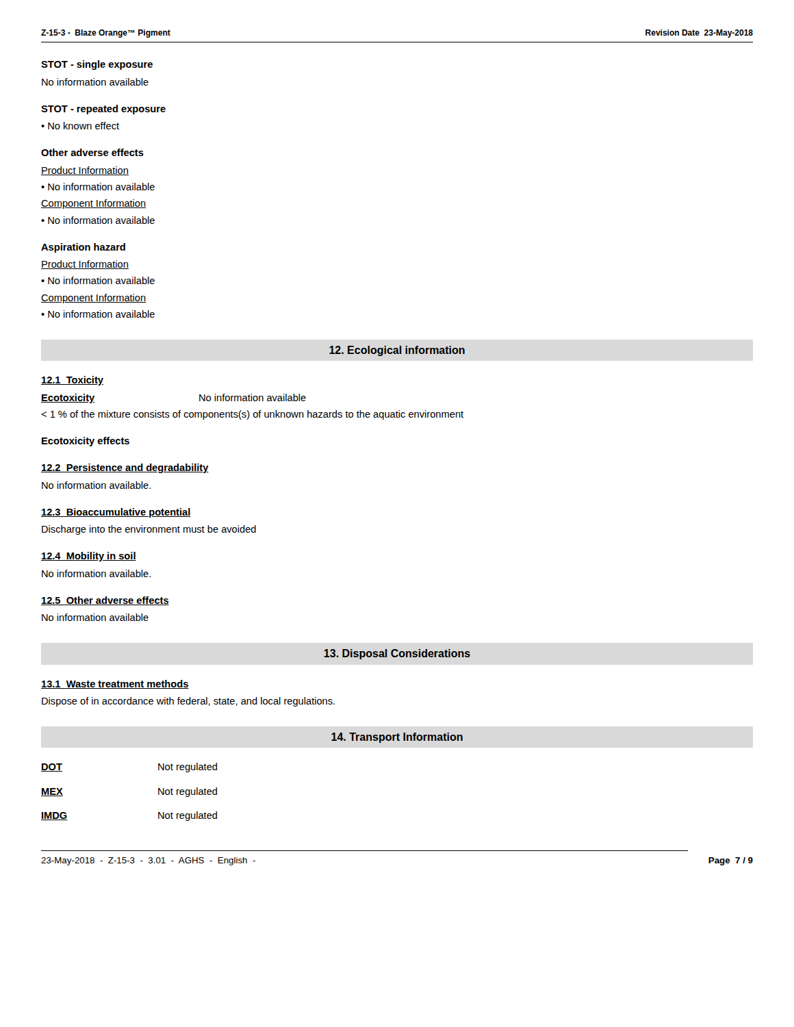Z-15-3 - Blaze Orange™ Pigment Revision Date 23-May-2018
STOT - single exposure
No information available
STOT - repeated exposure
• No known effect
Other adverse effects
Product Information
• No information available
Component Information
• No information available
Aspiration hazard
Product Information
• No information available
Component Information
• No information available
12. Ecological information
12.1 Toxicity
Ecotoxicity No information available
< 1 % of the mixture consists of components(s) of unknown hazards to the aquatic environment
Ecotoxicity effects
12.2 Persistence and degradability
No information available.
12.3 Bioaccumulative potential
Discharge into the environment must be avoided
12.4 Mobility in soil
No information available.
12.5 Other adverse effects
No information available
13. Disposal Considerations
13.1 Waste treatment methods
Dispose of in accordance with federal, state, and local regulations.
14. Transport Information
DOT Not regulated
MEX Not regulated
IMDG Not regulated
23-May-2018 - Z-15-3 - 3.01 - AGHS - English -
Page 7 / 9